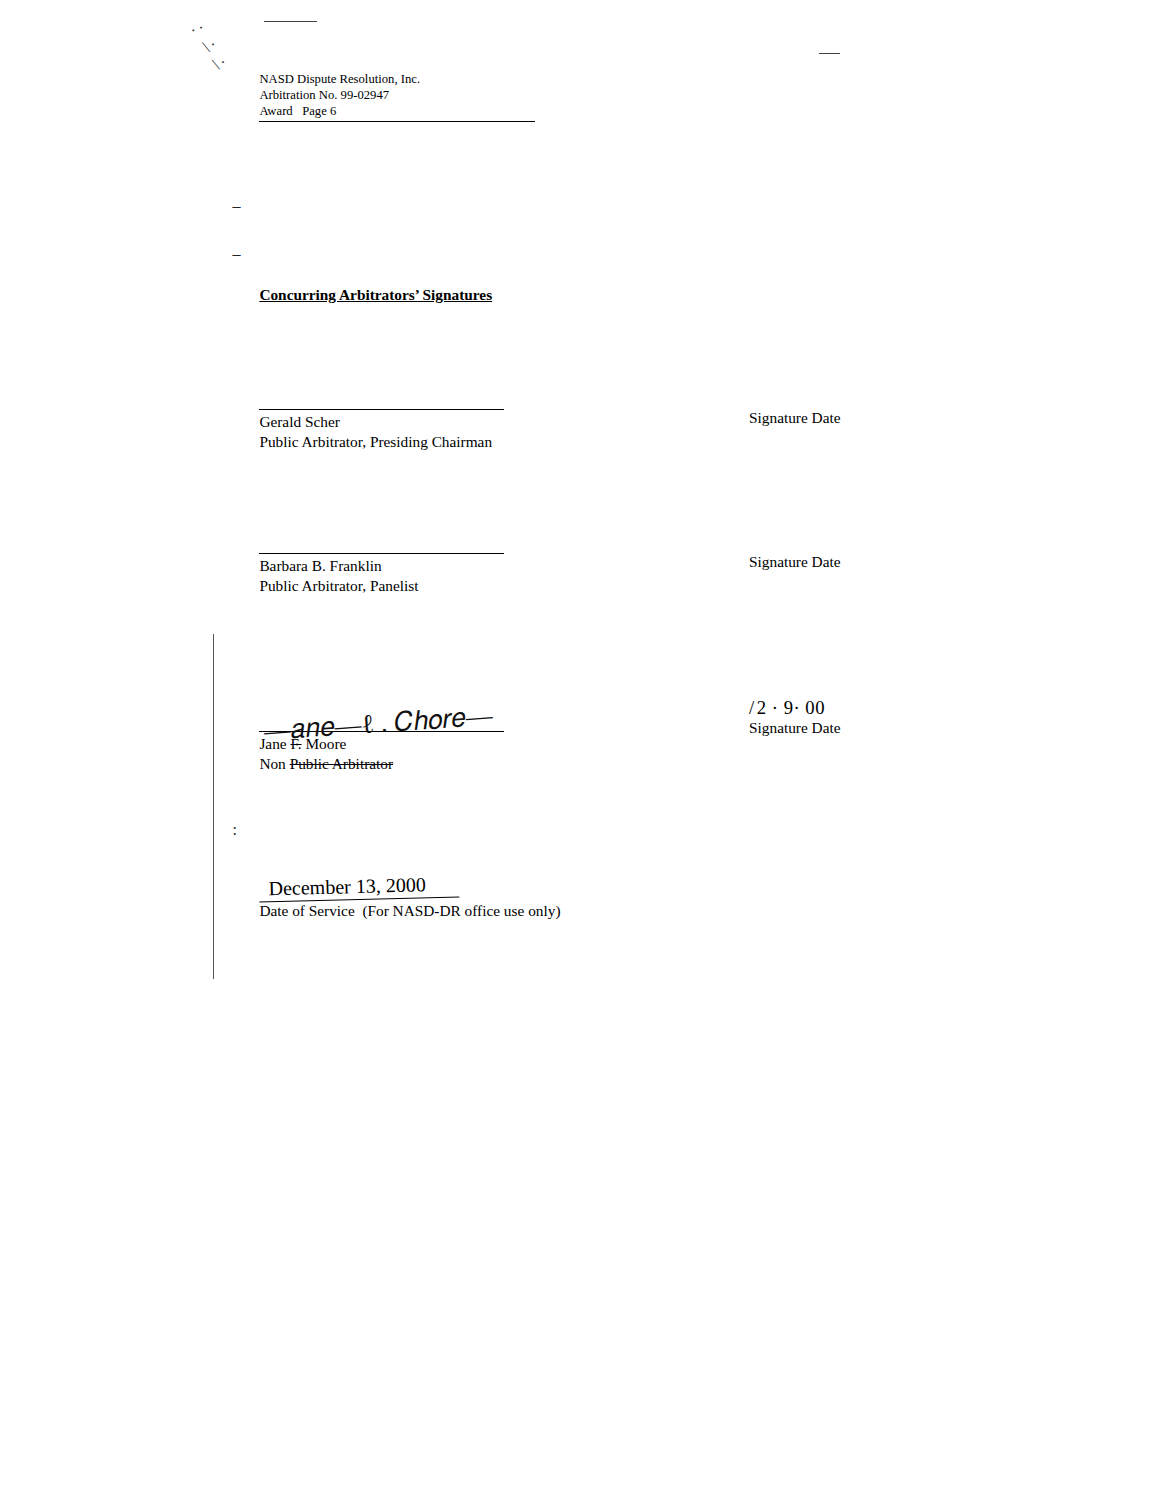· ·
\ ·
\ ·
–
–
:
NASD Dispute Resolution, Inc.
Arbitration No. 99-02947
Award Page 6
Concurring Arbitrators’ Signatures
Gerald Scher
Public Arbitrator, Presiding Chairman
Signature Date
Barbara B. Franklin
Public Arbitrator, Panelist
Signature Date
—𝑎𝑛𝑒—ℓ . 𝐶ℎ𝑜𝑟𝑒—
Jane F. Moore
Non Public Arbitrator
/ 2 · 9· 00
Signature Date
December 13, 2000
Date of Service (For NASD-DR office use only)